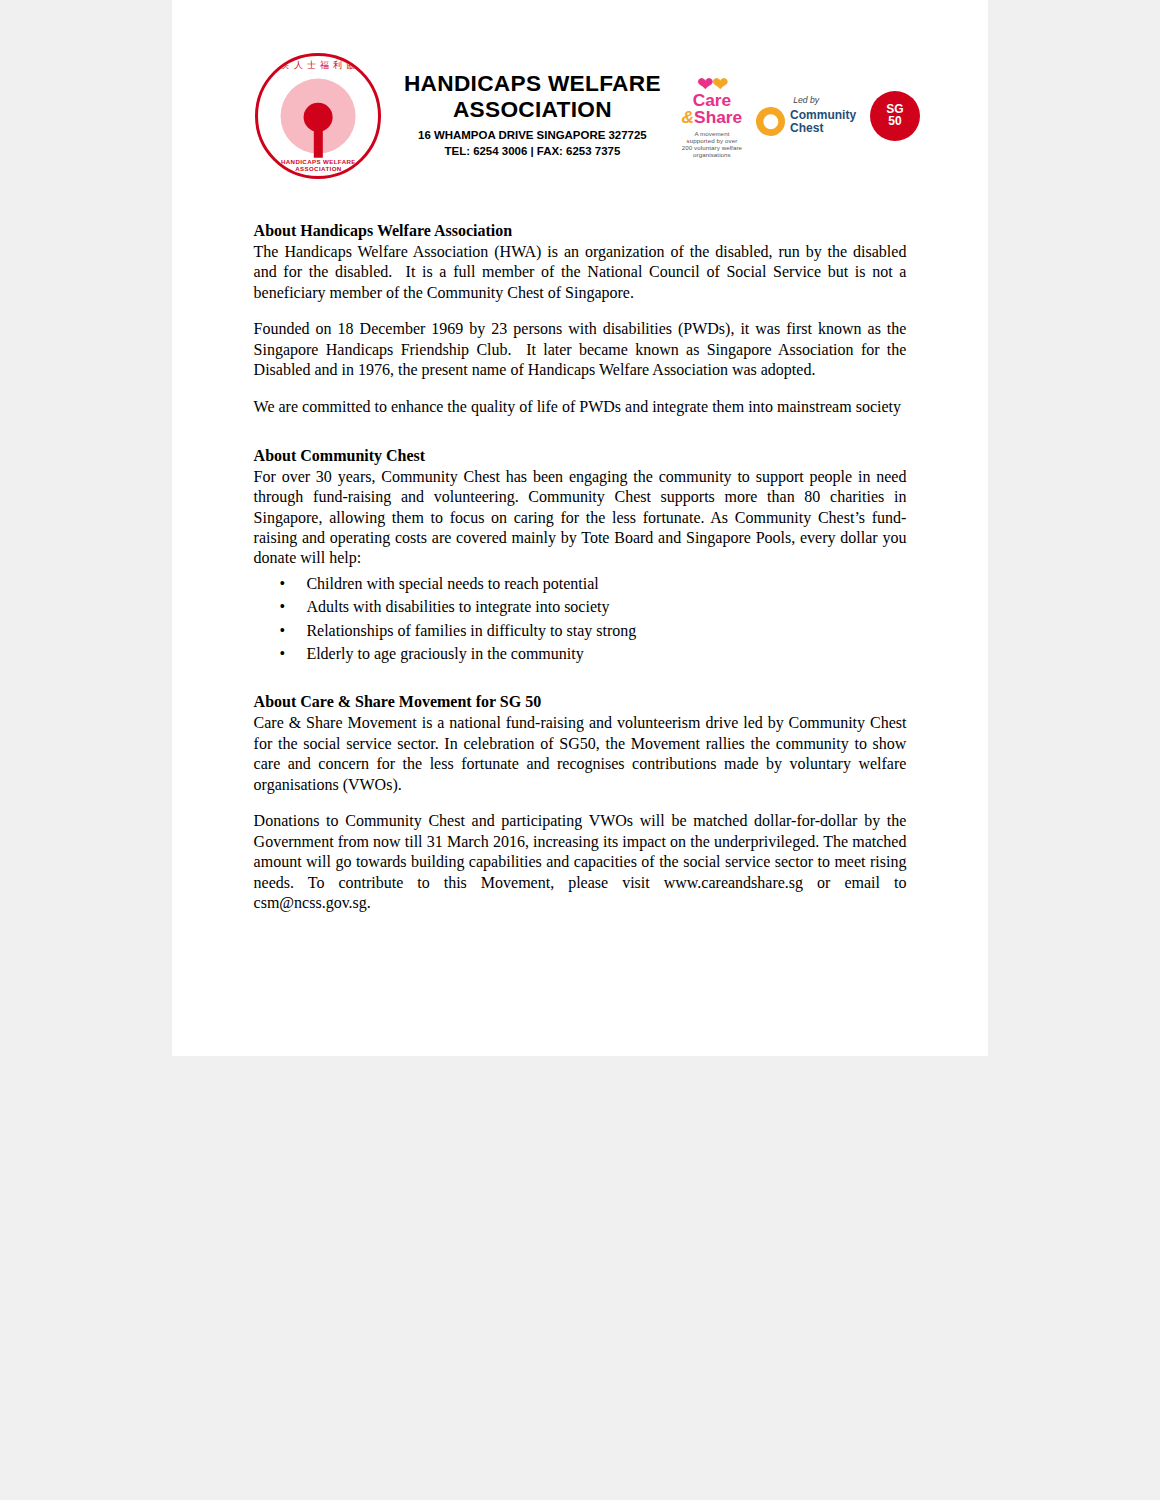殘 疾 人 士 福 利 協 會
HANDICAPS WELFARE ASSOCIATION
HANDICAPS WELFARE
ASSOCIATION
16 WHAMPOA DRIVE SINGAPORE 327725
TEL: 6254 3006 | FAX: 6253 7375
❤❤
Care
&Share
A movement supported by over 200 voluntary welfare organisations
Led by
Community
Chest
SG 50
About Handicaps Welfare Association
The Handicaps Welfare Association (HWA) is an organization of the disabled, run by the disabled and for the disabled. It is a full member of the National Council of Social Service but is not a beneficiary member of the Community Chest of Singapore.
Founded on 18 December 1969 by 23 persons with disabilities (PWDs), it was first known as the Singapore Handicaps Friendship Club. It later became known as Singapore Association for the Disabled and in 1976, the present name of Handicaps Welfare Association was adopted.
We are committed to enhance the quality of life of PWDs and integrate them into mainstream society
About Community Chest
For over 30 years, Community Chest has been engaging the community to support people in need through fund-raising and volunteering. Community Chest supports more than 80 charities in Singapore, allowing them to focus on caring for the less fortunate. As Community Chest’s fund-raising and operating costs are covered mainly by Tote Board and Singapore Pools, every dollar you donate will help:
Children with special needs to reach potential
Adults with disabilities to integrate into society
Relationships of families in difficulty to stay strong
Elderly to age graciously in the community
About Care & Share Movement for SG 50
Care & Share Movement is a national fund-raising and volunteerism drive led by Community Chest for the social service sector. In celebration of SG50, the Movement rallies the community to show care and concern for the less fortunate and recognises contributions made by voluntary welfare organisations (VWOs).
Donations to Community Chest and participating VWOs will be matched dollar-for-dollar by the Government from now till 31 March 2016, increasing its impact on the underprivileged. The matched amount will go towards building capabilities and capacities of the social service sector to meet rising needs. To contribute to this Movement, please visit www.careandshare.sg or email to csm@ncss.gov.sg.